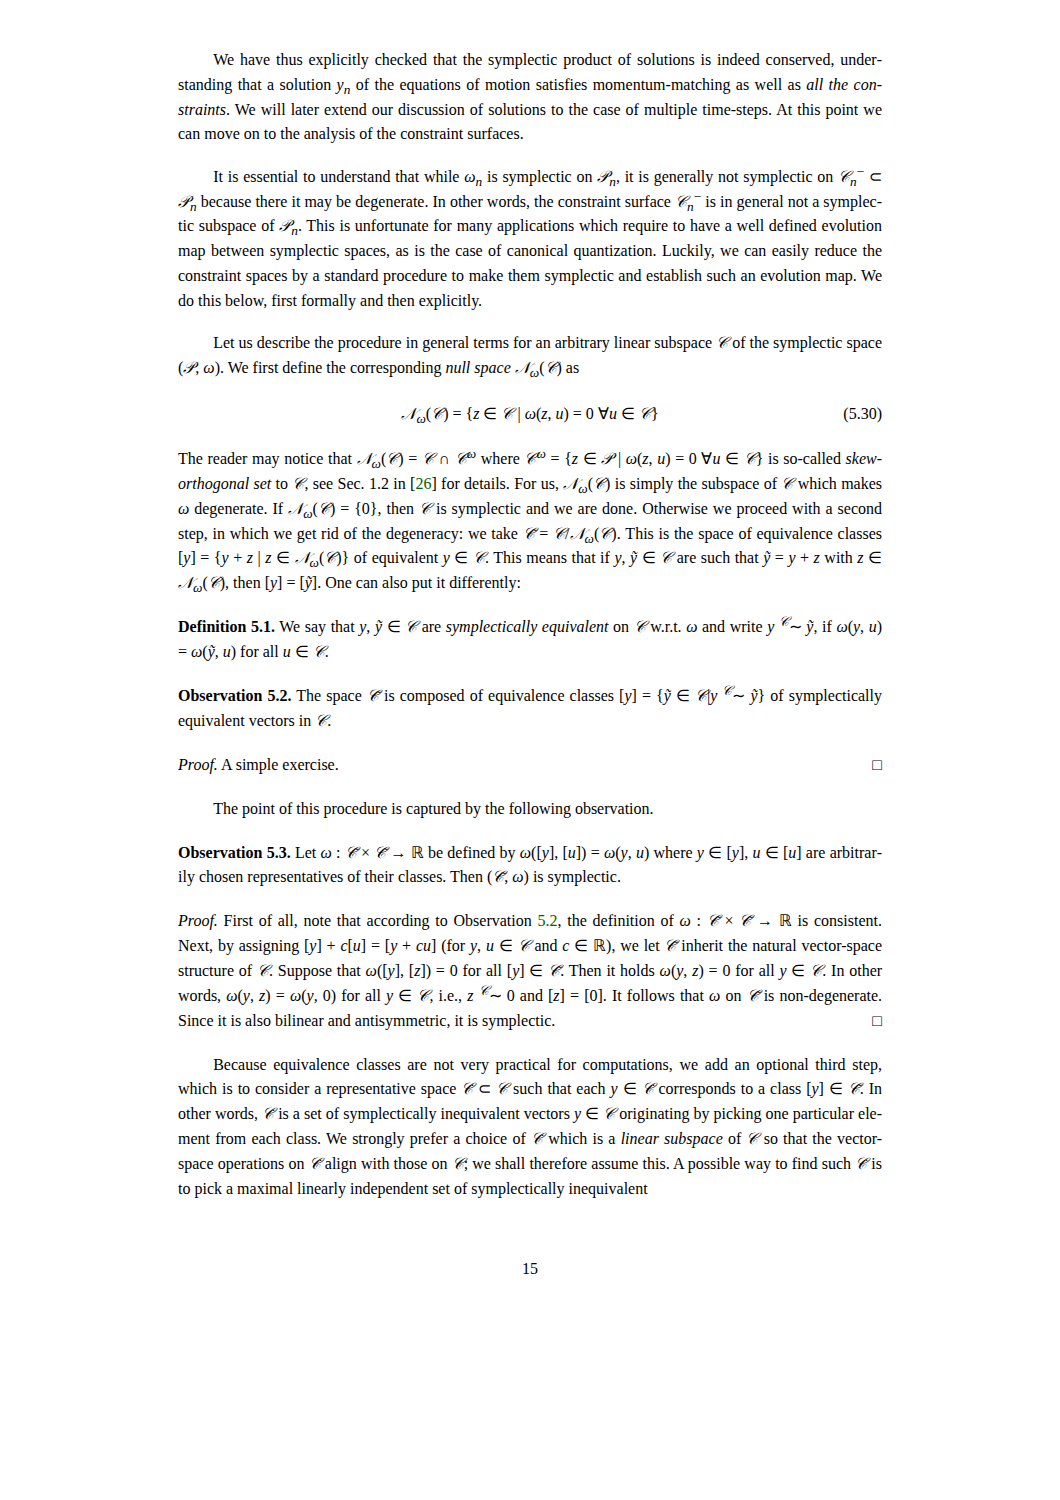We have thus explicitly checked that the symplectic product of solutions is indeed conserved, understanding that a solution yn of the equations of motion satisfies momentum-matching as well as all the constraints. We will later extend our discussion of solutions to the case of multiple time-steps. At this point we can move on to the analysis of the constraint surfaces.
It is essential to understand that while ωn is symplectic on 𝒫n, it is generally not symplectic on 𝒞n− ⊂ 𝒫n because there it may be degenerate. In other words, the constraint surface 𝒞n− is in general not a symplectic subspace of 𝒫n. This is unfortunate for many applications which require to have a well defined evolution map between symplectic spaces, as is the case of canonical quantization. Luckily, we can easily reduce the constraint spaces by a standard procedure to make them symplectic and establish such an evolution map. We do this below, first formally and then explicitly.
Let us describe the procedure in general terms for an arbitrary linear subspace 𝒞 of the symplectic space (𝒫, ω). We first define the corresponding null space 𝒩ω(𝒞) as
𝒩ω(𝒞) = {z ∈ 𝒞 | ω(z, u) = 0 ∀u ∈ 𝒞} (5.30)
The reader may notice that 𝒩ω(𝒞) = 𝒞 ∩ 𝒞ω where 𝒞ω = {z ∈ 𝒫 | ω(z, u) = 0 ∀u ∈ 𝒞} is so-called skew-orthogonal set to 𝒞, see Sec. 1.2 in [26] for details. For us, 𝒩ω(𝒞) is simply the subspace of 𝒞 which makes ω degenerate. If 𝒩ω(𝒞) = {0}, then 𝒞 is symplectic and we are done. Otherwise we proceed with a second step, in which we get rid of the degeneracy: we take 𝒞̃ = 𝒞/𝒩ω(𝒞). This is the space of equivalence classes [y] = {y + z | z ∈ 𝒩ω(𝒞)} of equivalent y ∈ 𝒞. This means that if y, ỹ ∈ 𝒞 are such that ỹ = y + z with z ∈ 𝒩ω(𝒞), then [y] = [ỹ]. One can also put it differently:
Definition 5.1. We say that y, ỹ ∈ 𝒞 are symplectically equivalent on 𝒞 w.r.t. ω and write y 𝒞∼ ỹ, if ω(y, u) = ω(ỹ, u) for all u ∈ 𝒞.
Observation 5.2. The space 𝒞̃ is composed of equivalence classes [y] = {ỹ ∈ 𝒞|y 𝒞∼ ỹ} of symplectically equivalent vectors in 𝒞.
Proof. A simple exercise. □
The point of this procedure is captured by the following observation.
Observation 5.3. Let ω : 𝒞̃ × 𝒞̃ → ℝ be defined by ω([y], [u]) = ω(y, u) where y ∈ [y], u ∈ [u] are arbitrarily chosen representatives of their classes. Then (𝒞̃, ω) is symplectic.
Proof. First of all, note that according to Observation 5.2, the definition of ω : 𝒞̃ × 𝒞̃ → ℝ is consistent. Next, by assigning [y] + c[u] = [y + cu] (for y, u ∈ 𝒞 and c ∈ ℝ), we let 𝒞̃ inherit the natural vector-space structure of 𝒞. Suppose that ω([y], [z]) = 0 for all [y] ∈ 𝒞̃. Then it holds ω(y, z) = 0 for all y ∈ 𝒞. In other words, ω(y, z) = ω(y, 0) for all y ∈ 𝒞, i.e., z 𝒞∼ 0 and [z] = [0]. It follows that ω on 𝒞̃ is non-degenerate. Since it is also bilinear and antisymmetric, it is symplectic. □
Because equivalence classes are not very practical for computations, we add an optional third step, which is to consider a representative space 𝒞̇ ⊂ 𝒞 such that each y ∈ 𝒞̇ corresponds to a class [y] ∈ 𝒞̃. In other words, 𝒞̇ is a set of symplectically inequivalent vectors y ∈ 𝒞 originating by picking one particular element from each class. We strongly prefer a choice of 𝒞̇ which is a linear subspace of 𝒞 so that the vector-space operations on 𝒞̇ align with those on 𝒞; we shall therefore assume this. A possible way to find such 𝒞̇ is to pick a maximal linearly independent set of symplectically inequivalent
15